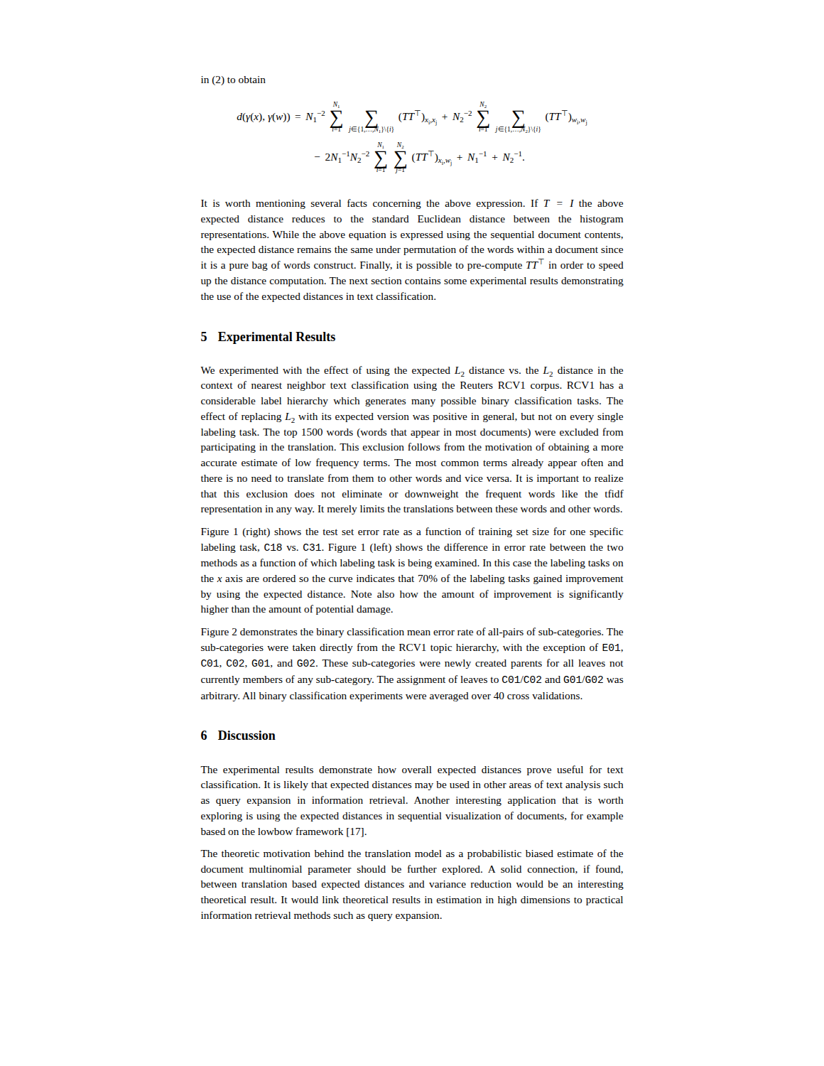in (2) to obtain
d(γ(x), γ(w)) = N1−2 N1 ∑ i=1 ∑ j∈{1,…,N1}\{i} (TT⊤)xi,xj + N2−2 N2 ∑ i=1 ∑ j∈{1,…,N2}\{i} (TT⊤)wi,wj − 2N1−1N2−2 N1 ∑ i=1 N2 ∑ j=1 (TT⊤)xi,wj + N1−1 + N2−1.
It is worth mentioning several facts concerning the above expression. If T = I the above expected distance reduces to the standard Euclidean distance between the histogram representations. While the above equation is expressed using the sequential document contents, the expected distance remains the same under permutation of the words within a document since it is a pure bag of words construct. Finally, it is possible to pre-compute TT⊤ in order to speed up the distance computation. The next section contains some experimental results demonstrating the use of the expected distances in text classification.
5 Experimental Results
We experimented with the effect of using the expected L2 distance vs. the L2 distance in the context of nearest neighbor text classification using the Reuters RCV1 corpus. RCV1 has a considerable label hierarchy which generates many possible binary classification tasks. The effect of replacing L2 with its expected version was positive in general, but not on every single labeling task. The top 1500 words (words that appear in most documents) were excluded from participating in the translation. This exclusion follows from the motivation of obtaining a more accurate estimate of low frequency terms. The most common terms already appear often and there is no need to translate from them to other words and vice versa. It is important to realize that this exclusion does not eliminate or downweight the frequent words like the tfidf representation in any way. It merely limits the translations between these words and other words.
Figure 1 (right) shows the test set error rate as a function of training set size for one specific labeling task, C18 vs. C31. Figure 1 (left) shows the difference in error rate between the two methods as a function of which labeling task is being examined. In this case the labeling tasks on the x axis are ordered so the curve indicates that 70% of the labeling tasks gained improvement by using the expected distance. Note also how the amount of improvement is significantly higher than the amount of potential damage.
Figure 2 demonstrates the binary classification mean error rate of all-pairs of sub-categories. The sub-categories were taken directly from the RCV1 topic hierarchy, with the exception of E01, C01, C02, G01, and G02. These sub-categories were newly created parents for all leaves not currently members of any sub-category. The assignment of leaves to C01/C02 and G01/G02 was arbitrary. All binary classification experiments were averaged over 40 cross validations.
6 Discussion
The experimental results demonstrate how overall expected distances prove useful for text classification. It is likely that expected distances may be used in other areas of text analysis such as query expansion in information retrieval. Another interesting application that is worth exploring is using the expected distances in sequential visualization of documents, for example based on the lowbow framework [17].
The theoretic motivation behind the translation model as a probabilistic biased estimate of the document multinomial parameter should be further explored. A solid connection, if found, between translation based expected distances and variance reduction would be an interesting theoretical result. It would link theoretical results in estimation in high dimensions to practical information retrieval methods such as query expansion.